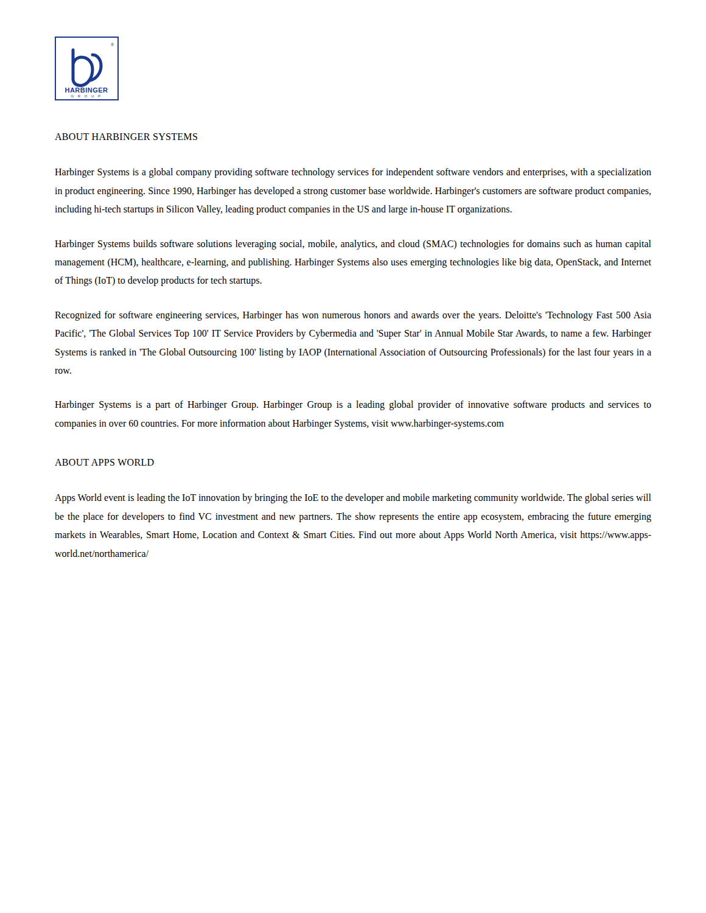HARBINGER G R O U P ®
About Harbinger Systems
Harbinger Systems is a global company providing software technology services for independent software vendors and enterprises, with a specialization in product engineering. Since 1990, Harbinger has developed a strong customer base worldwide. Harbinger's customers are software product companies, including hi-tech startups in Silicon Valley, leading product companies in the US and large in-house IT organizations.
Harbinger Systems builds software solutions leveraging social, mobile, analytics, and cloud (SMAC) technologies for domains such as human capital management (HCM), healthcare, e-learning, and publishing. Harbinger Systems also uses emerging technologies like big data, OpenStack, and Internet of Things (IoT) to develop products for tech startups.
Recognized for software engineering services, Harbinger has won numerous honors and awards over the years. Deloitte's 'Technology Fast 500 Asia Pacific', 'The Global Services Top 100' IT Service Providers by Cybermedia and 'Super Star' in Annual Mobile Star Awards, to name a few. Harbinger Systems is ranked in 'The Global Outsourcing 100' listing by IAOP (International Association of Outsourcing Professionals) for the last four years in a row.
Harbinger Systems is a part of Harbinger Group. Harbinger Group is a leading global provider of innovative software products and services to companies in over 60 countries. For more information about Harbinger Systems, visit www.harbinger-systems.com
About Apps World
Apps World event is leading the IoT innovation by bringing the IoE to the developer and mobile marketing community worldwide. The global series will be the place for developers to find VC investment and new partners. The show represents the entire app ecosystem, embracing the future emerging markets in Wearables, Smart Home, Location and Context & Smart Cities. Find out more about Apps World North America, visit https://www.apps-world.net/northamerica/